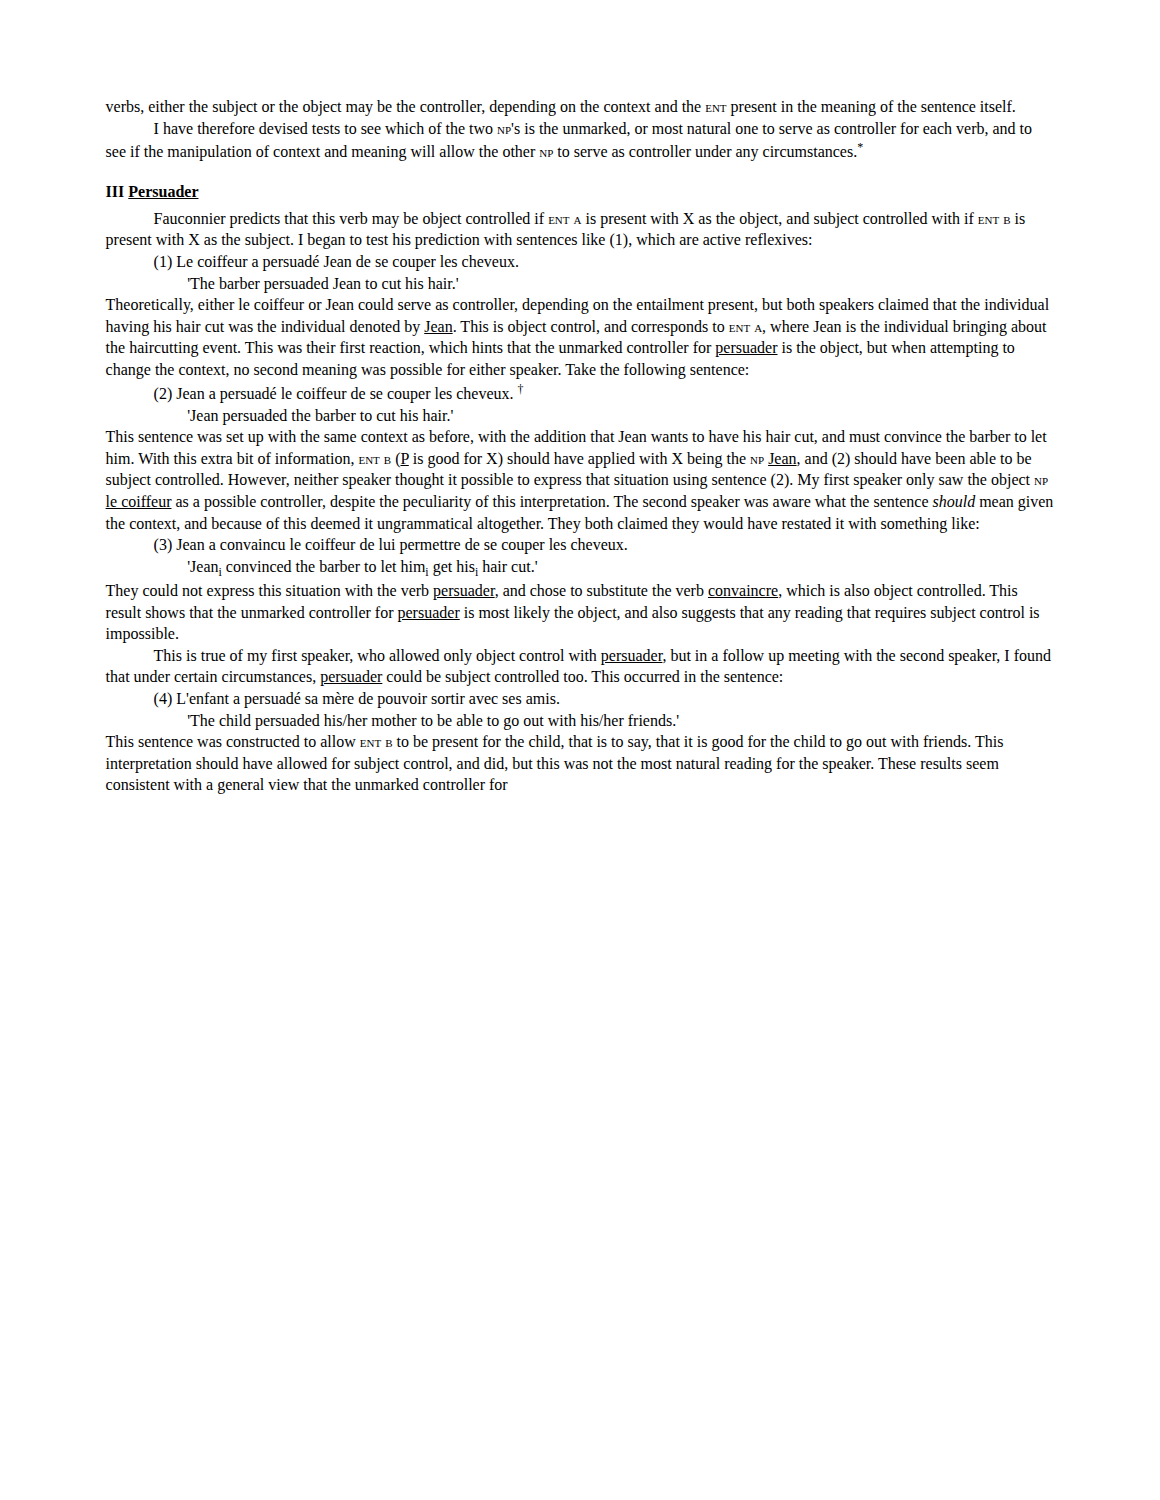verbs, either the subject or the object may be the controller, depending on the context and the ent present in the meaning of the sentence itself.
I have therefore devised tests to see which of the two np's is the unmarked, or most natural one to serve as controller for each verb, and to see if the manipulation of context and meaning will allow the other np to serve as controller under any circumstances.*
III Persuader
Fauconnier predicts that this verb may be object controlled if ent a is present with X as the object, and subject controlled with if ent b is present with X as the subject. I began to test his prediction with sentences like (1), which are active reflexives:
(1) Le coiffeur a persuadé Jean de se couper les cheveux.
'The barber persuaded Jean to cut his hair.'
Theoretically, either le coiffeur or Jean could serve as controller, depending on the entailment present, but both speakers claimed that the individual having his hair cut was the individual denoted by Jean. This is object control, and corresponds to ent a, where Jean is the individual bringing about the haircutting event. This was their first reaction, which hints that the unmarked controller for persuader is the object, but when attempting to change the context, no second meaning was possible for either speaker. Take the following sentence:
(2) Jean a persuadé le coiffeur de se couper les cheveux. †
'Jean persuaded the barber to cut his hair.'
This sentence was set up with the same context as before, with the addition that Jean wants to have his hair cut, and must convince the barber to let him. With this extra bit of information, ent b (P is good for X) should have applied with X being the np Jean, and (2) should have been able to be subject controlled. However, neither speaker thought it possible to express that situation using sentence (2). My first speaker only saw the object np le coiffeur as a possible controller, despite the peculiarity of this interpretation. The second speaker was aware what the sentence should mean given the context, and because of this deemed it ungrammatical altogether. They both claimed they would have restated it with something like:
(3) Jean a convaincu le coiffeur de lui permettre de se couper les cheveux.
'Jeani convinced the barber to let himi get hisi hair cut.'
They could not express this situation with the verb persuader, and chose to substitute the verb convaincre, which is also object controlled. This result shows that the unmarked controller for persuader is most likely the object, and also suggests that any reading that requires subject control is impossible.
This is true of my first speaker, who allowed only object control with persuader, but in a follow up meeting with the second speaker, I found that under certain circumstances, persuader could be subject controlled too. This occurred in the sentence:
(4) L'enfant a persuadé sa mère de pouvoir sortir avec ses amis.
'The child persuaded his/her mother to be able to go out with his/her friends.'
This sentence was constructed to allow ent b to be present for the child, that is to say, that it is good for the child to go out with friends. This interpretation should have allowed for subject control, and did, but this was not the most natural reading for the speaker. These results seem consistent with a general view that the unmarked controller for